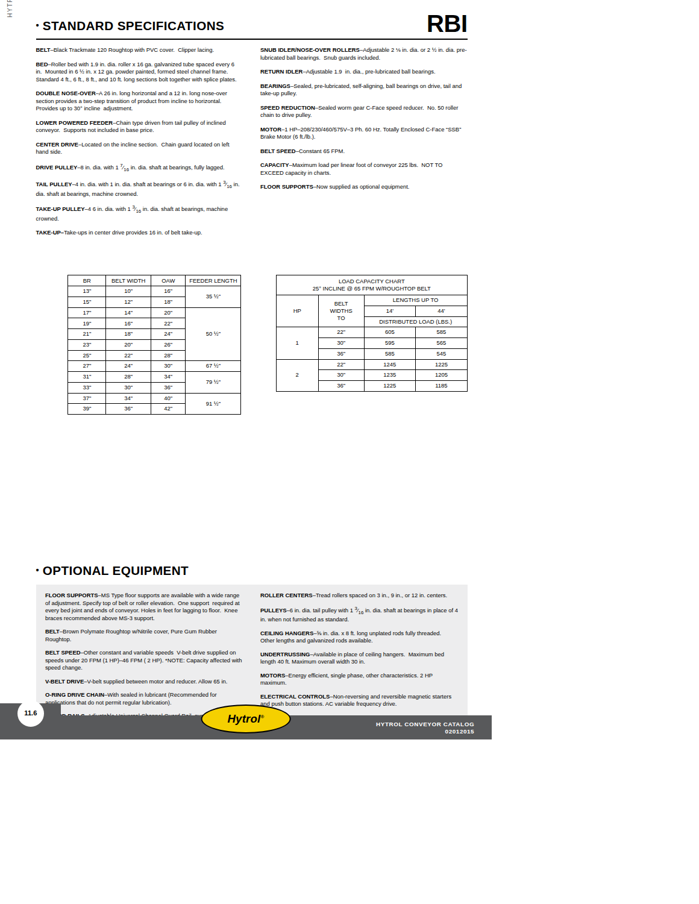HYTROL CONVEYOR COMPANY, INC.
•STANDARD SPECIFICATIONS
RBI
BELT–Black Trackmate 120 Roughtop with PVC cover. Clipper lacing.
BED–Roller bed with 1.9 in. dia. roller x 16 ga. galvanized tube spaced every 6 in. Mounted in 6 ½ in. x 12 ga. powder painted, formed steel channel frame. Standard 4 ft., 6 ft., 8 ft., and 10 ft. long sections bolt together with splice plates.
DOUBLE NOSE-OVER–A 26 in. long horizontal and a 12 in. long nose-over section provides a two-step transition of product from incline to horizontal. Provides up to 30° incline adjustment.
LOWER POWERED FEEDER–Chain type driven from tail pulley of inclined conveyor. Supports not included in base price.
CENTER DRIVE–Located on the incline section. Chain guard located on left hand side.
DRIVE PULLEY–8 in. dia. with 1 7⁄16 in. dia. shaft at bearings, fully lagged.
TAIL PULLEY–4 in. dia. with 1 in. dia. shaft at bearings or 6 in. dia. with 1 3⁄16 in. dia. shaft at bearings, machine crowned.
TAKE-UP PULLEY–4 6 in. dia. with 1 3⁄16 in. dia. shaft at bearings, machine crowned.
TAKE-UP–Take-ups in center drive provides 16 in. of belt take-up.
SNUB IDLER/NOSE-OVER ROLLERS–Adjustable 2 ⅛ in. dia. or 2 ½ in. dia. pre-lubricated ball bearings. Snub guards included.
RETURN IDLER–Adjustable 1.9 in. dia., pre-lubricated ball bearings.
BEARINGS–Sealed, pre-lubricated, self-aligning, ball bearings on drive, tail and take-up pulley.
SPEED REDUCTION–Sealed worm gear C-Face speed reducer. No. 50 roller chain to drive pulley.
MOTOR–1 HP–208/230/460/575V–3 Ph. 60 Hz. Totally Enclosed C-Face “SSB” Brake Motor (6 ft./lb.).
BELT SPEED–Constant 65 FPM.
CAPACITY–Maximum load per linear foot of conveyor 225 lbs. NOT TO EXCEED capacity in charts.
FLOOR SUPPORTS–Now supplied as optional equipment.
| BR | BELT WIDTH | OAW | FEEDER LENGTH |
| --- | --- | --- | --- |
| 13" | 10" | 16" | 35 ½" |
| 15" | 12" | 18" |
| 17" | 14" | 20" | 50 ½" |
| 19" | 16" | 22" |
| 21" | 18" | 24" |
| 23" | 20" | 26" |
| 25" | 22" | 28" |
| 27" | 24" | 30" | 67 ½" |
| 31" | 28" | 34" | 79 ½" |
| 33" | 30" | 36" |
| 37" | 34" | 40" | 91 ½" |
| 39" | 36" | 42" |
| LOAD CAPACITY CHART 25° INCLINE @ 65 FPM W/ROUGHTOP BELT |
| HP | BELT WIDTHS TO | LENGTHS UP TO |
| 14' | 44' |
| DISTRIBUTED LOAD (LBS.) |
| 1 | 22" | 605 | 585 |
| 30" | 595 | 565 |
| 36" | 585 | 545 |
| 2 | 22" | 1245 | 1225 |
| 30" | 1235 | 1205 |
| 36" | 1225 | 1185 |
•OPTIONAL EQUIPMENT
FLOOR SUPPORTS–MS Type floor supports are available with a wide range of adjustment. Specify top of belt or roller elevation. One support required at every bed joint and ends of conveyor. Holes in feet for lagging to floor. Knee braces recommended above MS-3 support.
BELT–Brown Polymate Roughtop w/Nitrile cover, Pure Gum Rubber Roughtop.
BELT SPEED–Other constant and variable speeds V-belt drive supplied on speeds under 20 FPM (1 HP)–46 FPM ( 2 HP). *NOTE: Capacity affected with speed change.
V-BELT DRIVE–V-belt supplied between motor and reducer. Allow 65 in.
O-RING DRIVE CHAIN–With sealed in lubricant (Recommended for applications that do not permit regular lubrication).
GUARD RAILS–Adjustable Universal Channel Guard Rail, overlapping fixed channel (one direction), non-overlapping fixed channel (bi-directional).
ROLLER CENTERS–Tread rollers spaced on 3 in., 9 in., or 12 in. centers.
PULLEYS–6 in. dia. tail pulley with 1 3⁄16 in. dia. shaft at bearings in place of 4 in. when not furnished as standard.
CEILING HANGERS–⅝ in. dia. x 8 ft. long unplated rods fully threaded. Other lengths and galvanized rods available.
UNDERTRUSSING–Available in place of ceiling hangers. Maximum bed length 40 ft. Maximum overall width 30 in.
MOTORS–Energy efficient, single phase, other characteristics. 2 HP maximum.
ELECTRICAL CONTROLS–Non-reversing and reversible magnetic starters and push button stations. AC variable frequency drive.
11.6
Hytrol®
HYTROL CONVEYOR CATALOG
02012015